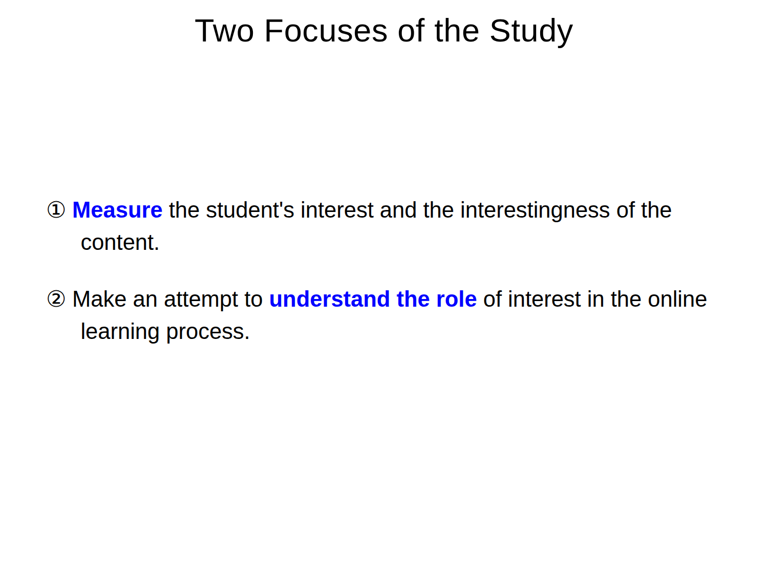Two Focuses of the Study
① Measure the student's interest and the interestingness of the content.
② Make an attempt to understand the role of interest in the online learning process.